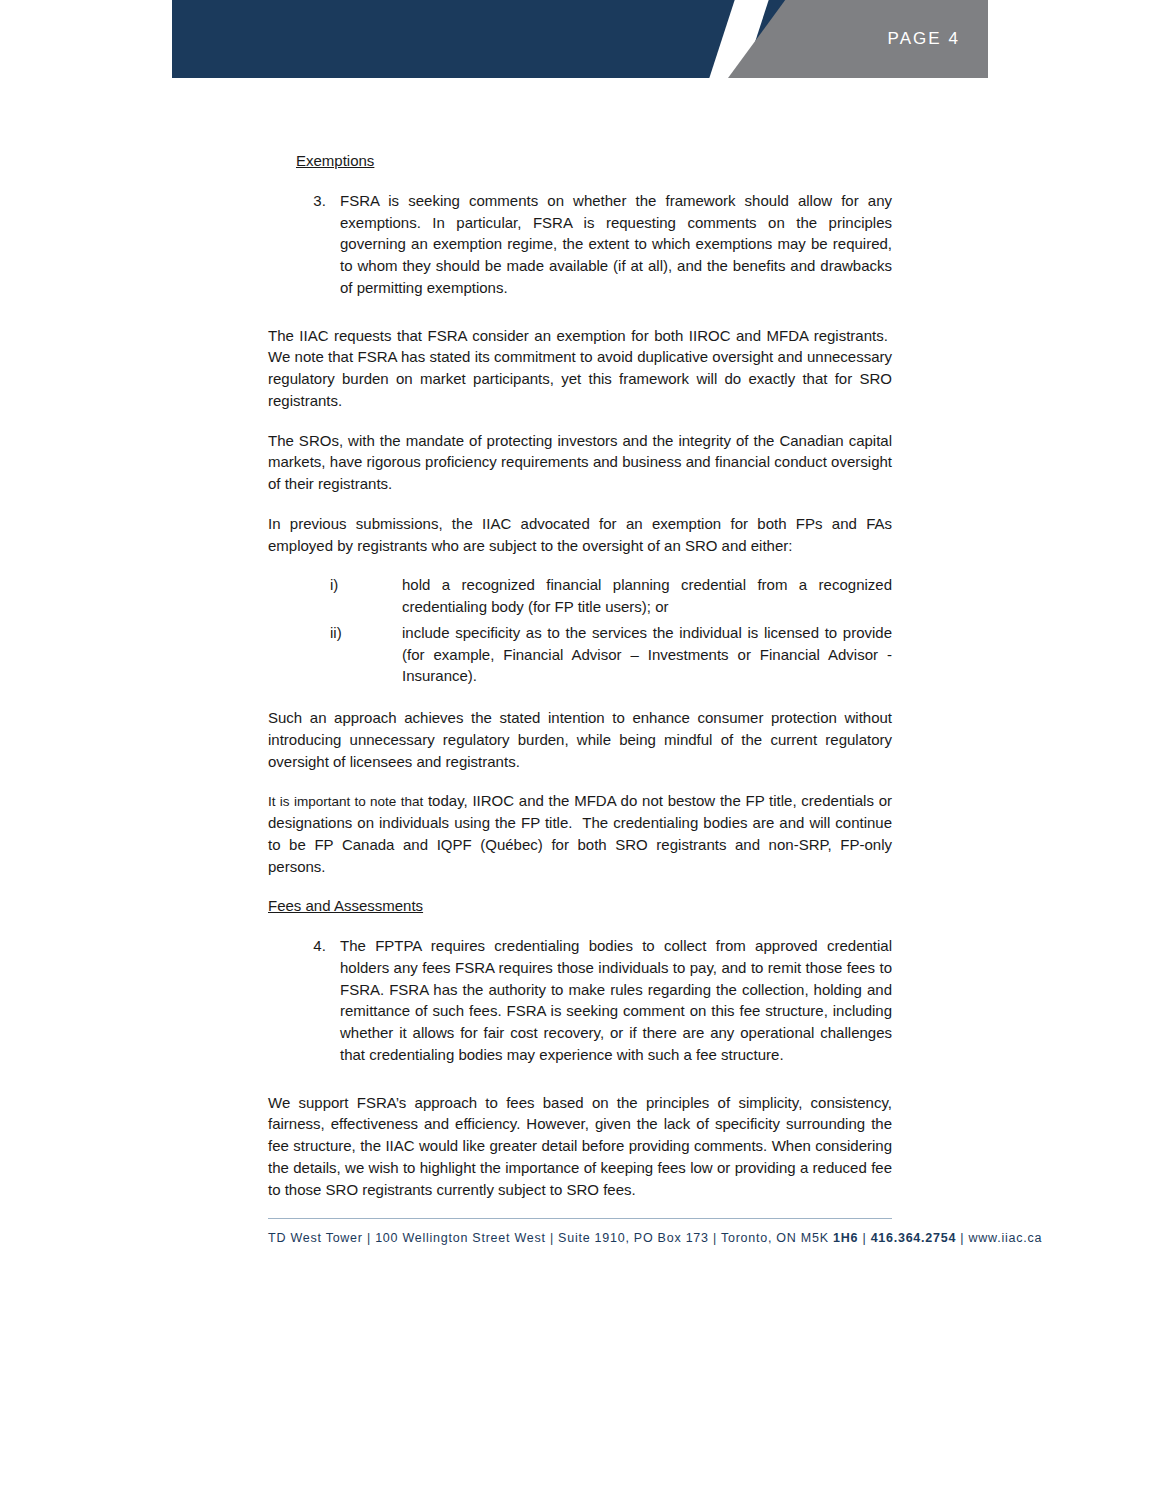PAGE 4
Exemptions
FSRA is seeking comments on whether the framework should allow for any exemptions. In particular, FSRA is requesting comments on the principles governing an exemption regime, the extent to which exemptions may be required, to whom they should be made available (if at all), and the benefits and drawbacks of permitting exemptions.
The IIAC requests that FSRA consider an exemption for both IIROC and MFDA registrants. We note that FSRA has stated its commitment to avoid duplicative oversight and unnecessary regulatory burden on market participants, yet this framework will do exactly that for SRO registrants.
The SROs, with the mandate of protecting investors and the integrity of the Canadian capital markets, have rigorous proficiency requirements and business and financial conduct oversight of their registrants.
In previous submissions, the IIAC advocated for an exemption for both FPs and FAs employed by registrants who are subject to the oversight of an SRO and either:
i) hold a recognized financial planning credential from a recognized credentialing body (for FP title users); or
ii) include specificity as to the services the individual is licensed to provide (for example, Financial Advisor – Investments or Financial Advisor - Insurance).
Such an approach achieves the stated intention to enhance consumer protection without introducing unnecessary regulatory burden, while being mindful of the current regulatory oversight of licensees and registrants.
It is important to note that today, IIROC and the MFDA do not bestow the FP title, credentials or designations on individuals using the FP title. The credentialing bodies are and will continue to be FP Canada and IQPF (Québec) for both SRO registrants and non-SRP, FP-only persons.
Fees and Assessments
The FPTPA requires credentialing bodies to collect from approved credential holders any fees FSRA requires those individuals to pay, and to remit those fees to FSRA. FSRA has the authority to make rules regarding the collection, holding and remittance of such fees. FSRA is seeking comment on this fee structure, including whether it allows for fair cost recovery, or if there are any operational challenges that credentialing bodies may experience with such a fee structure.
We support FSRA’s approach to fees based on the principles of simplicity, consistency, fairness, effectiveness and efficiency. However, given the lack of specificity surrounding the fee structure, the IIAC would like greater detail before providing comments. When considering the details, we wish to highlight the importance of keeping fees low or providing a reduced fee to those SRO registrants currently subject to SRO fees.
TD West Tower | 100 Wellington Street West | Suite 1910, PO Box 173 | Toronto, ON M5K 1H6 | 416.364.2754 | www.iiac.ca